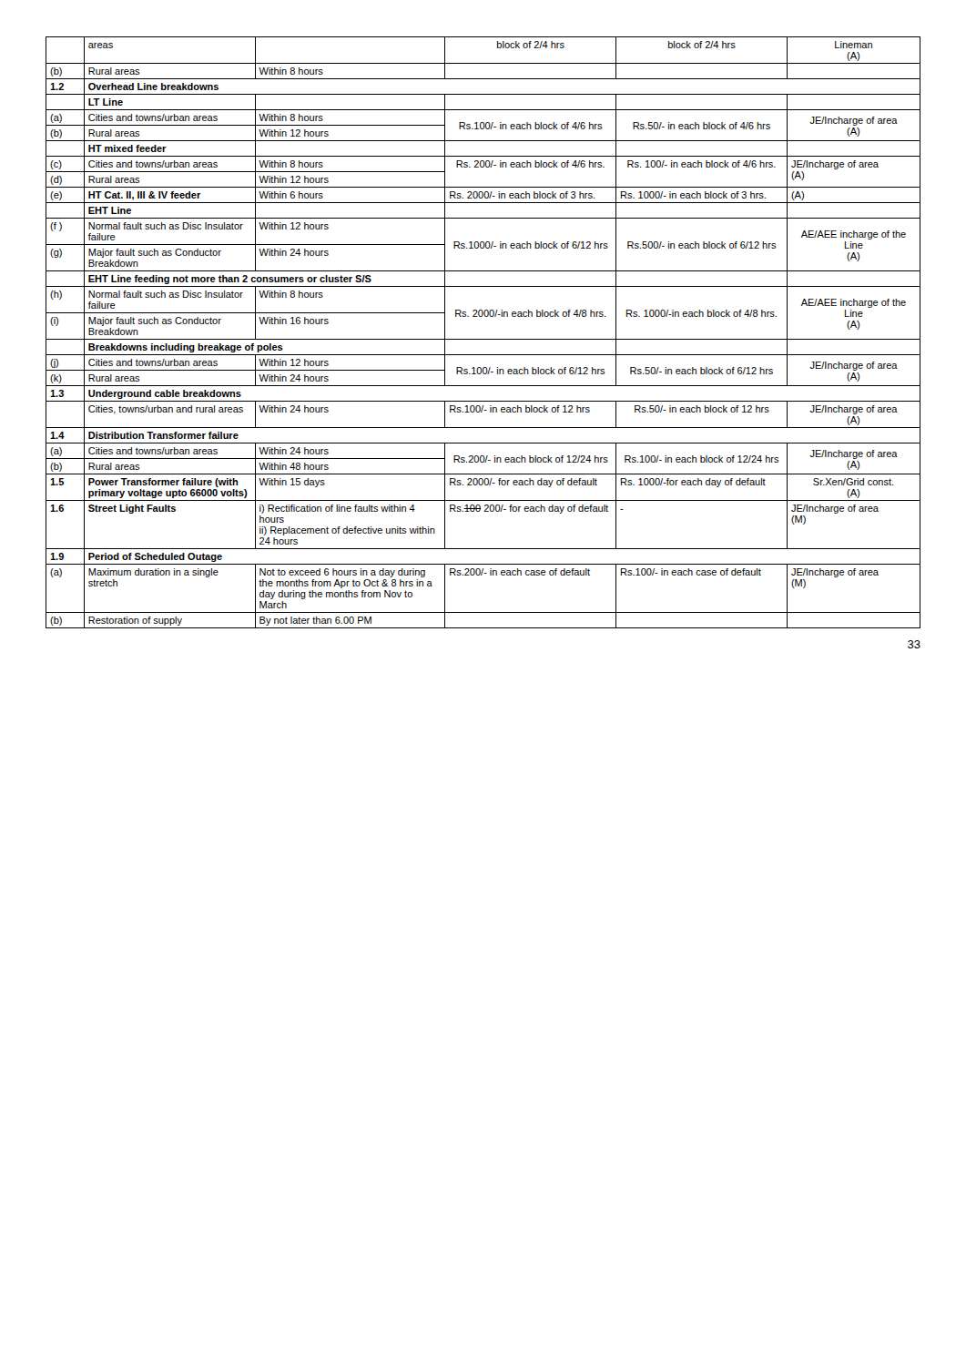| | areas | | block of 2/4 hrs | block of 2/4 hrs | Lineman (A) |
| (b) | Rural areas | Within 8 hours | | | |
| 1.2 | Overhead Line breakdowns |
| | LT Line | | | | |
| (a) | Cities and towns/urban areas | Within 8 hours | Rs.100/- in each block of 4/6 hrs | Rs.50/- in each block of 4/6 hrs | JE/Incharge of area (A) |
| (b) | Rural areas | Within 12 hours |
| | HT mixed feeder | | | | |
| (c) | Cities and towns/urban areas | Within 8 hours | Rs. 200/- in each block of 4/6 hrs. | Rs. 100/- in each block of 4/6 hrs. | JE/Incharge of area (A) |
| (d) | Rural areas | Within 12 hours |
| (e) | HT Cat. II, III & IV feeder | Within 6 hours | Rs. 2000/- in each block of 3 hrs. | Rs. 1000/- in each block of 3 hrs. | (A) |
| | EHT Line | | | | |
| (f ) | Normal fault such as Disc Insulator failure | Within 12 hours | Rs.1000/- in each block of 6/12 hrs | Rs.500/- in each block of 6/12 hrs | AE/AEE incharge of the Line (A) |
| (g) | Major fault such as Conductor Breakdown | Within 24 hours |
| | EHT Line feeding not more than 2 consumers or cluster S/S | | | |
| (h) | Normal fault such as Disc Insulator failure | Within 8 hours | Rs. 2000/-in each block of 4/8 hrs. | Rs. 1000/-in each block of 4/8 hrs. | AE/AEE incharge of the Line (A) |
| (i) | Major fault such as Conductor Breakdown | Within 16 hours |
| | Breakdowns including breakage of poles | | | |
| (j) | Cities and towns/urban areas | Within 12 hours | Rs.100/- in each block of 6/12 hrs | Rs.50/- in each block of 6/12 hrs | JE/Incharge of area (A) |
| (k) | Rural areas | Within 24 hours |
| 1.3 | Underground cable breakdowns |
| | Cities, towns/urban and rural areas | Within 24 hours | Rs.100/- in each block of 12 hrs | Rs.50/- in each block of 12 hrs | JE/Incharge of area (A) |
| 1.4 | Distribution Transformer failure |
| (a) | Cities and towns/urban areas | Within 24 hours | Rs.200/- in each block of 12/24 hrs | Rs.100/- in each block of 12/24 hrs | JE/Incharge of area (A) |
| (b) | Rural areas | Within 48 hours |
| 1.5 | Power Transformer failure (with primary voltage upto 66000 volts) | Within 15 days | Rs. 2000/- for each day of default | Rs. 1000/-for each day of default | Sr.Xen/Grid const. (A) |
| 1.6 | Street Light Faults | i) Rectification of line faults within 4 hours ii) Replacement of defective units within 24 hours | Rs. 100 200/- for each day of default | - | JE/Incharge of area (M) |
| 1.9 | Period of Scheduled Outage |
| (a) | Maximum duration in a single stretch | Not to exceed 6 hours in a day during the months from Apr to Oct & 8 hrs in a day during the months from Nov to March | Rs.200/- in each case of default | Rs.100/- in each case of default | JE/Incharge of area (M) |
| (b) | Restoration of supply | By not later than 6.00 PM | | | |
33